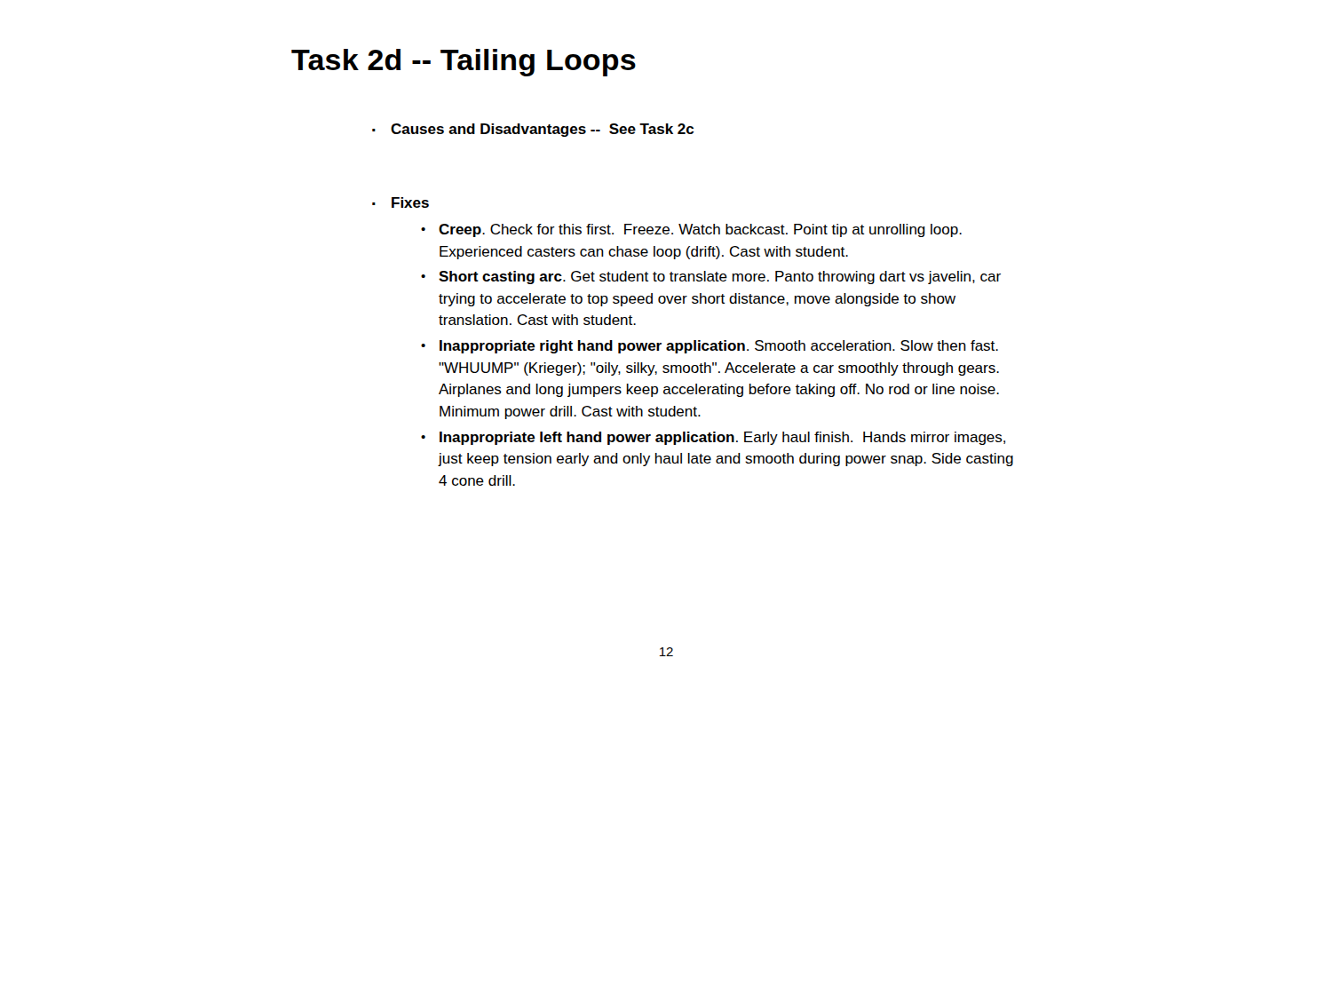Task 2d -- Tailing Loops
Causes and Disadvantages -- See Task 2c
Fixes
Creep. Check for this first. Freeze. Watch backcast. Point tip at unrolling loop. Experienced casters can chase loop (drift). Cast with student.
Short casting arc. Get student to translate more. Panto throwing dart vs javelin, car trying to accelerate to top speed over short distance, move alongside to show translation. Cast with student.
Inappropriate right hand power application. Smooth acceleration. Slow then fast. "WHUUMP" (Krieger); "oily, silky, smooth". Accelerate a car smoothly through gears. Airplanes and long jumpers keep accelerating before taking off. No rod or line noise. Minimum power drill. Cast with student.
Inappropriate left hand power application. Early haul finish. Hands mirror images, just keep tension early and only haul late and smooth during power snap. Side casting 4 cone drill.
12